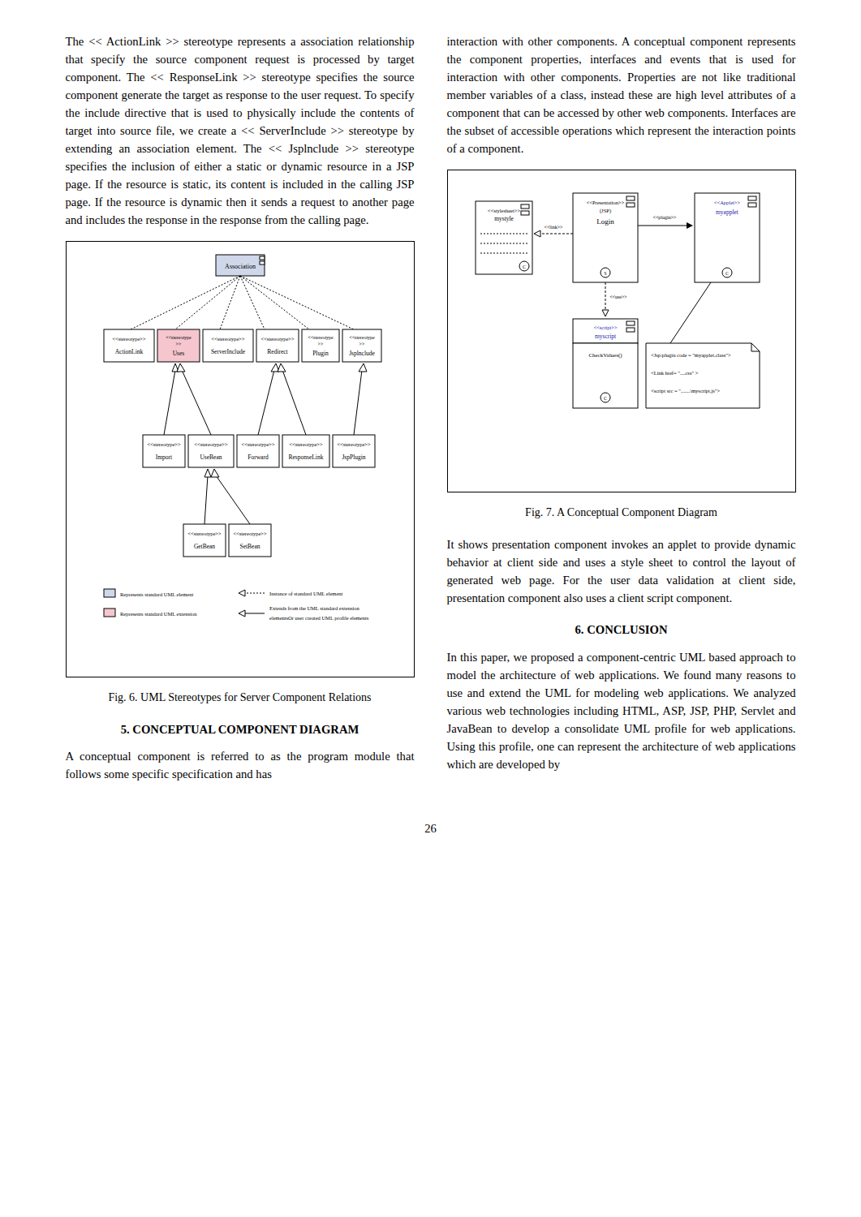The << ActionLink >> stereotype represents a association relationship that specify the source component request is processed by target component. The << ResponseLink >> stereotype specifies the source component generate the target as response to the user request. To specify the include directive that is used to physically include the contents of target into source file, we create a << ServerInclude >> stereotype by extending an association element. The << Jsplnclude >> stereotype specifies the inclusion of either a static or dynamic resource in a JSP page. If the resource is static, its content is included in the calling JSP page. If the resource is dynamic then it sends a request to another page and includes the response in the response from the calling page.
Association <<stereotype>> ActionLink <<stereotype >> Uses <<stereotype>> ServerInclude <<stereotype>> Redirect <<stereotype >> Plugin <<stereotype >> Jsplnclude <<stereotype>> Import <<stereotype>> UseBean <<stereotype>> Forward <<stereotype>> ResponseLink <<stereotype>> JspPlugin <<stereotype>> GetBean <<stereotype>> SetBean Represents standard UML element Represents standard UML extension Instance of standard UML element Extends from the UML standard extension elementsOr user created UML profile elements
Fig. 6. UML Stereotypes for Server Component Relations
5. CONCEPTUAL COMPONENT DIAGRAM
A conceptual component is referred to as the program module that follows some specific specification and has
interaction with other components. A conceptual component represents the component properties, interfaces and events that is used for interaction with other components. Properties are not like traditional member variables of a class, instead these are high level attributes of a component that can be accessed by other web components. Interfaces are the subset of accessible operations which represent the interaction points of a component.
<<stylesheet>> mystyle C <<Presentation>> (JSP) Login S <<Applet>> myapplet C <<link>> <<plugin>> <<use>> <<script>> myscript CheckValues() C <Jsp:plugin code = "myapplet.class"> <Link href= "....css" > <script src = ".......\myscript.js">
Fig. 7. A Conceptual Component Diagram
It shows presentation component invokes an applet to provide dynamic behavior at client side and uses a style sheet to control the layout of generated web page. For the user data validation at client side, presentation component also uses a client script component.
6. CONCLUSION
In this paper, we proposed a component-centric UML based approach to model the architecture of web applications. We found many reasons to use and extend the UML for modeling web applications. We analyzed various web technologies including HTML, ASP, JSP, PHP, Servlet and JavaBean to develop a consolidate UML profile for web applications. Using this profile, one can represent the architecture of web applications which are developed by
26